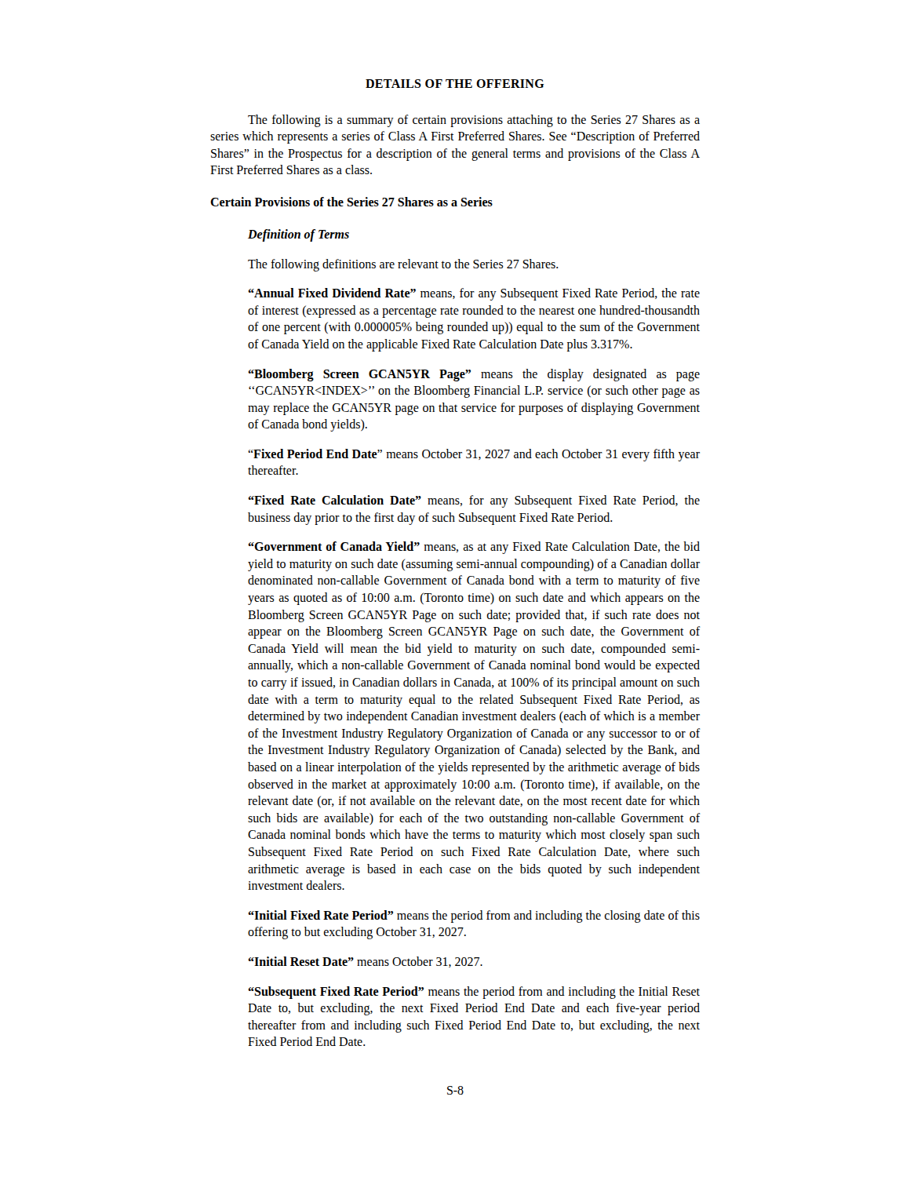DETAILS OF THE OFFERING
The following is a summary of certain provisions attaching to the Series 27 Shares as a series which represents a series of Class A First Preferred Shares. See “Description of Preferred Shares” in the Prospectus for a description of the general terms and provisions of the Class A First Preferred Shares as a class.
Certain Provisions of the Series 27 Shares as a Series
Definition of Terms
The following definitions are relevant to the Series 27 Shares.
“Annual Fixed Dividend Rate” means, for any Subsequent Fixed Rate Period, the rate of interest (expressed as a percentage rate rounded to the nearest one hundred-thousandth of one percent (with 0.000005% being rounded up)) equal to the sum of the Government of Canada Yield on the applicable Fixed Rate Calculation Date plus 3.317%.
“Bloomberg Screen GCAN5YR Page” means the display designated as page ‘‘GCAN5YR<INDEX>’’ on the Bloomberg Financial L.P. service (or such other page as may replace the GCAN5YR page on that service for purposes of displaying Government of Canada bond yields).
“Fixed Period End Date” means October 31, 2027 and each October 31 every fifth year thereafter.
“Fixed Rate Calculation Date” means, for any Subsequent Fixed Rate Period, the business day prior to the first day of such Subsequent Fixed Rate Period.
“Government of Canada Yield” means, as at any Fixed Rate Calculation Date, the bid yield to maturity on such date (assuming semi-annual compounding) of a Canadian dollar denominated non-callable Government of Canada bond with a term to maturity of five years as quoted as of 10:00 a.m. (Toronto time) on such date and which appears on the Bloomberg Screen GCAN5YR Page on such date; provided that, if such rate does not appear on the Bloomberg Screen GCAN5YR Page on such date, the Government of Canada Yield will mean the bid yield to maturity on such date, compounded semi-annually, which a non-callable Government of Canada nominal bond would be expected to carry if issued, in Canadian dollars in Canada, at 100% of its principal amount on such date with a term to maturity equal to the related Subsequent Fixed Rate Period, as determined by two independent Canadian investment dealers (each of which is a member of the Investment Industry Regulatory Organization of Canada or any successor to or of the Investment Industry Regulatory Organization of Canada) selected by the Bank, and based on a linear interpolation of the yields represented by the arithmetic average of bids observed in the market at approximately 10:00 a.m. (Toronto time), if available, on the relevant date (or, if not available on the relevant date, on the most recent date for which such bids are available) for each of the two outstanding non-callable Government of Canada nominal bonds which have the terms to maturity which most closely span such Subsequent Fixed Rate Period on such Fixed Rate Calculation Date, where such arithmetic average is based in each case on the bids quoted by such independent investment dealers.
“Initial Fixed Rate Period” means the period from and including the closing date of this offering to but excluding October 31, 2027.
“Initial Reset Date” means October 31, 2027.
“Subsequent Fixed Rate Period” means the period from and including the Initial Reset Date to, but excluding, the next Fixed Period End Date and each five-year period thereafter from and including such Fixed Period End Date to, but excluding, the next Fixed Period End Date.
S-8